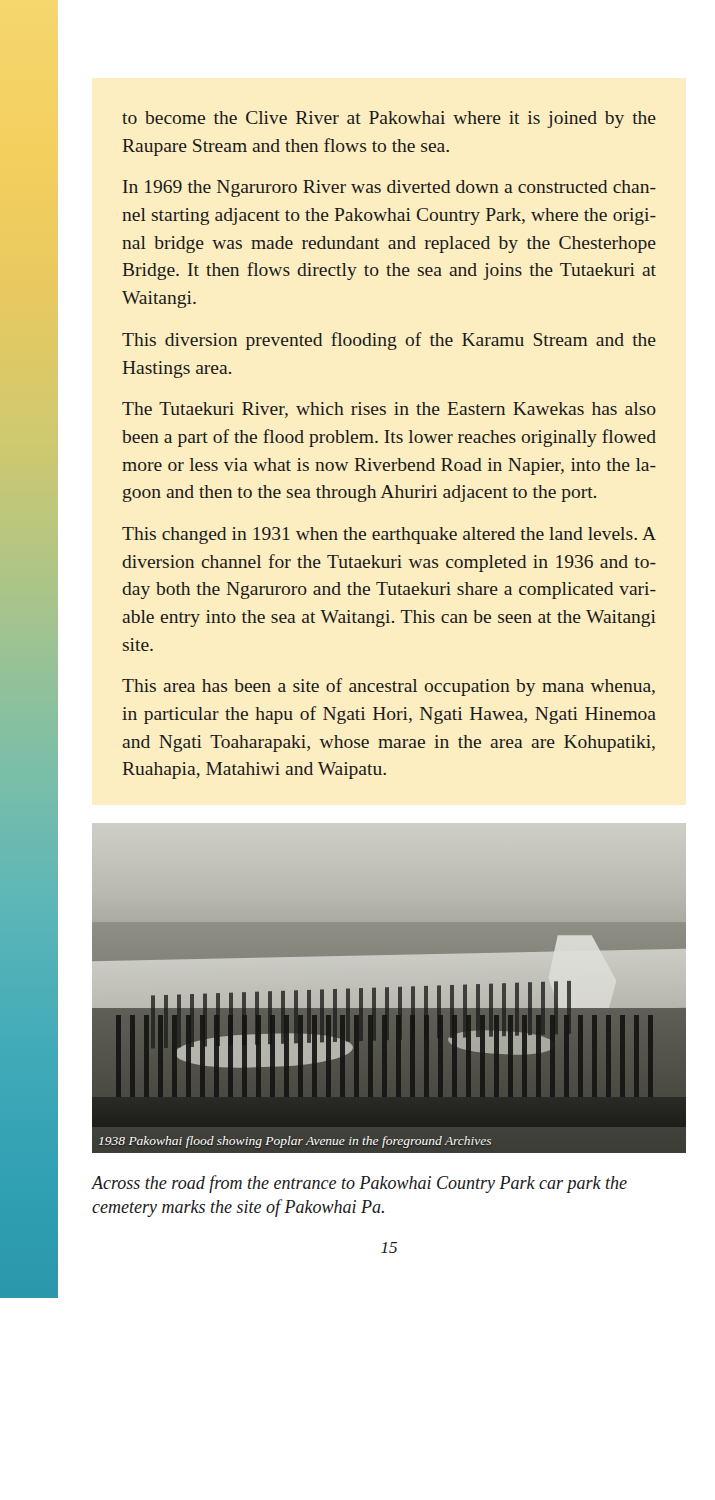to become the Clive River at Pakowhai where it is joined by the Raupare Stream and then flows to the sea.
In 1969 the Ngaruroro River was diverted down a constructed channel starting adjacent to the Pakowhai Country Park, where the original bridge was made redundant and replaced by the Chesterhope Bridge. It then flows directly to the sea and joins the Tutaekuri at Waitangi.
This diversion prevented flooding of the Karamu Stream and the Hastings area.
The Tutaekuri River, which rises in the Eastern Kawekas has also been a part of the flood problem. Its lower reaches originally flowed more or less via what is now Riverbend Road in Napier, into the lagoon and then to the sea through Ahuriri adjacent to the port.
This changed in 1931 when the earthquake altered the land levels. A diversion channel for the Tutaekuri was completed in 1936 and today both the Ngaruroro and the Tutaekuri share a complicated variable entry into the sea at Waitangi. This can be seen at the Waitangi site.
This area has been a site of ancestral occupation by mana whenua, in particular the hapu of Ngati Hori, Ngati Hawea, Ngati Hinemoa and Ngati Toaharapaki, whose marae in the area are Kohupatiki, Ruahapia, Matahiwi and Waipatu.
1938 Pakowhai flood showing Poplar Avenue in the foreground Archives
Across the road from the entrance to Pakowhai Country Park car park the cemetery marks the site of Pakowhai Pa.
15